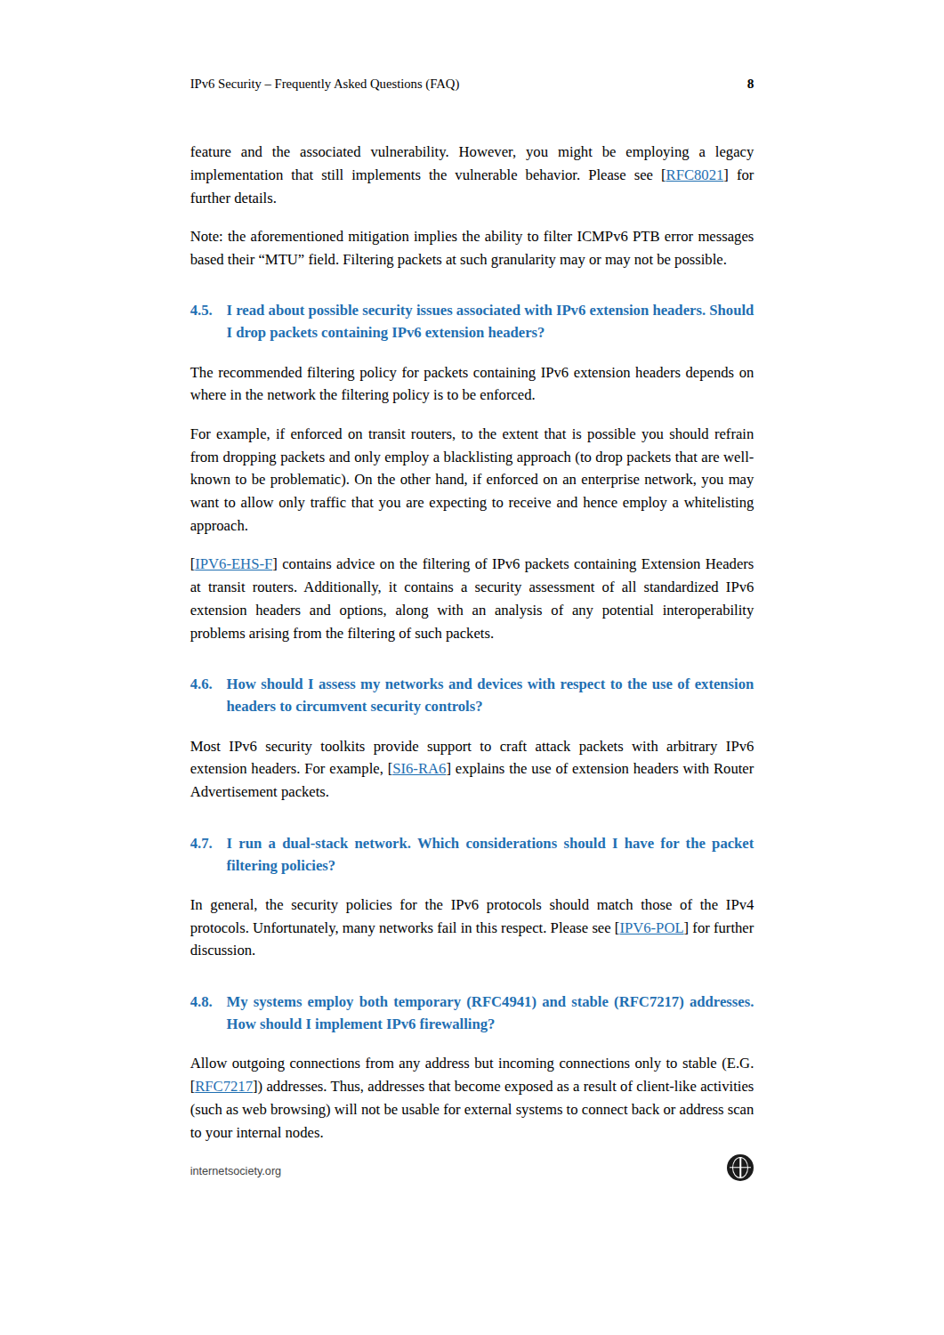IPv6 Security – Frequently Asked Questions (FAQ) 8
feature and the associated vulnerability. However, you might be employing a legacy implementation that still implements the vulnerable behavior. Please see [RFC8021] for further details.
Note: the aforementioned mitigation implies the ability to filter ICMPv6 PTB error messages based their “MTU” field. Filtering packets at such granularity may or may not be possible.
4.5. I read about possible security issues associated with IPv6 extension headers. Should I drop packets containing IPv6 extension headers?
The recommended filtering policy for packets containing IPv6 extension headers depends on where in the network the filtering policy is to be enforced.
For example, if enforced on transit routers, to the extent that is possible you should refrain from dropping packets and only employ a blacklisting approach (to drop packets that are well-known to be problematic). On the other hand, if enforced on an enterprise network, you may want to allow only traffic that you are expecting to receive and hence employ a whitelisting approach.
[IPV6-EHS-F] contains advice on the filtering of IPv6 packets containing Extension Headers at transit routers. Additionally, it contains a security assessment of all standardized IPv6 extension headers and options, along with an analysis of any potential interoperability problems arising from the filtering of such packets.
4.6. How should I assess my networks and devices with respect to the use of extension headers to circumvent security controls?
Most IPv6 security toolkits provide support to craft attack packets with arbitrary IPv6 extension headers. For example, [SI6-RA6] explains the use of extension headers with Router Advertisement packets.
4.7. I run a dual-stack network. Which considerations should I have for the packet filtering policies?
In general, the security policies for the IPv6 protocols should match those of the IPv4 protocols. Unfortunately, many networks fail in this respect. Please see [IPV6-POL] for further discussion.
4.8. My systems employ both temporary (RFC4941) and stable (RFC7217) addresses. How should I implement IPv6 firewalling?
Allow outgoing connections from any address but incoming connections only to stable (E.G. [RFC7217]) addresses. Thus, addresses that become exposed as a result of client-like activities (such as web browsing) will not be usable for external systems to connect back or address scan to your internal nodes.
internetsociety.org